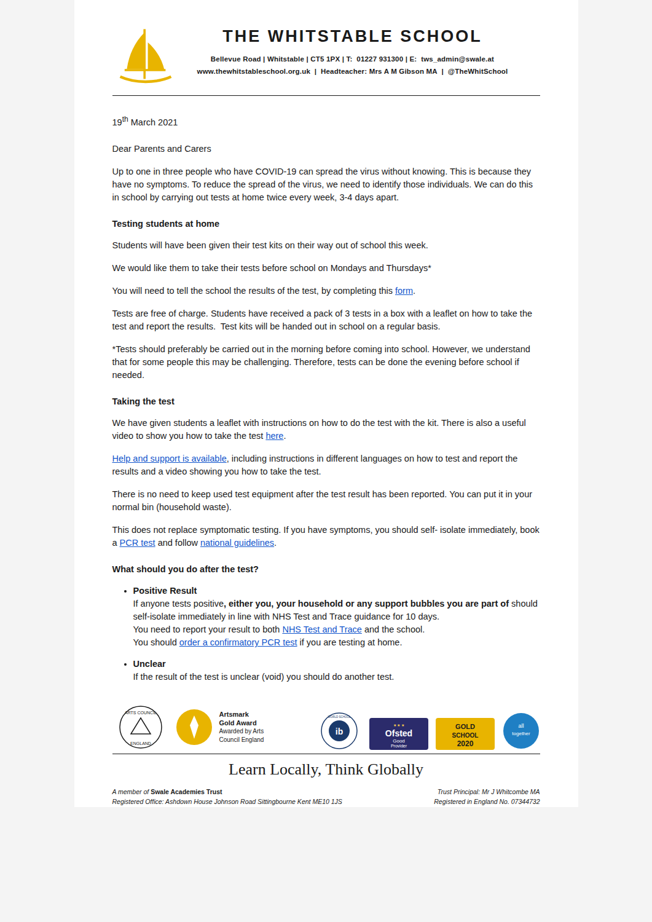THE WHITSTABLE SCHOOL
Bellevue Road | Whitstable | CT5 1PX | T: 01227 931300 | E: tws_admin@swale.at
www.thewhitstableschool.org.uk | Headteacher: Mrs A M Gibson MA | @TheWhitSchool
19th March 2021
Dear Parents and Carers
Up to one in three people who have COVID-19 can spread the virus without knowing. This is because they have no symptoms. To reduce the spread of the virus, we need to identify those individuals. We can do this in school by carrying out tests at home twice every week, 3-4 days apart.
Testing students at home
Students will have been given their test kits on their way out of school this week.
We would like them to take their tests before school on Mondays and Thursdays*
You will need to tell the school the results of the test, by completing this form.
Tests are free of charge. Students have received a pack of 3 tests in a box with a leaflet on how to take the test and report the results. Test kits will be handed out in school on a regular basis.
*Tests should preferably be carried out in the morning before coming into school. However, we understand that for some people this may be challenging. Therefore, tests can be done the evening before school if needed.
Taking the test
We have given students a leaflet with instructions on how to do the test with the kit. There is also a useful video to show you how to take the test here.
Help and support is available, including instructions in different languages on how to test and report the results and a video showing you how to take the test.
There is no need to keep used test equipment after the test result has been reported. You can put it in your normal bin (household waste).
This does not replace symptomatic testing. If you have symptoms, you should self- isolate immediately, book a PCR test and follow national guidelines.
What should you do after the test?
Positive Result If anyone tests positive, either you, your household or any support bubbles you are part of should self-isolate immediately in line with NHS Test and Trace guidance for 10 days. You need to report your result to both NHS Test and Trace and the school. You should order a confirmatory PCR test if you are testing at home.
Unclear If the result of the test is unclear (void) you should do another test.
ARTS COUNCIL ENGLAND
Artsmark
Gold Award
Awarded by Arts
Council England
ib WORLD SCHOOL ★ ★ ★ Ofsted Good Provider GOLD SCHOOL 2020 all together
Learn Locally, Think Globally
A member of Swale Academies Trust
Registered Office: Ashdown House Johnson Road Sittingbourne Kent ME10 1JS
Trust Principal: Mr J Whitcombe MA
Registered in England No. 07344732